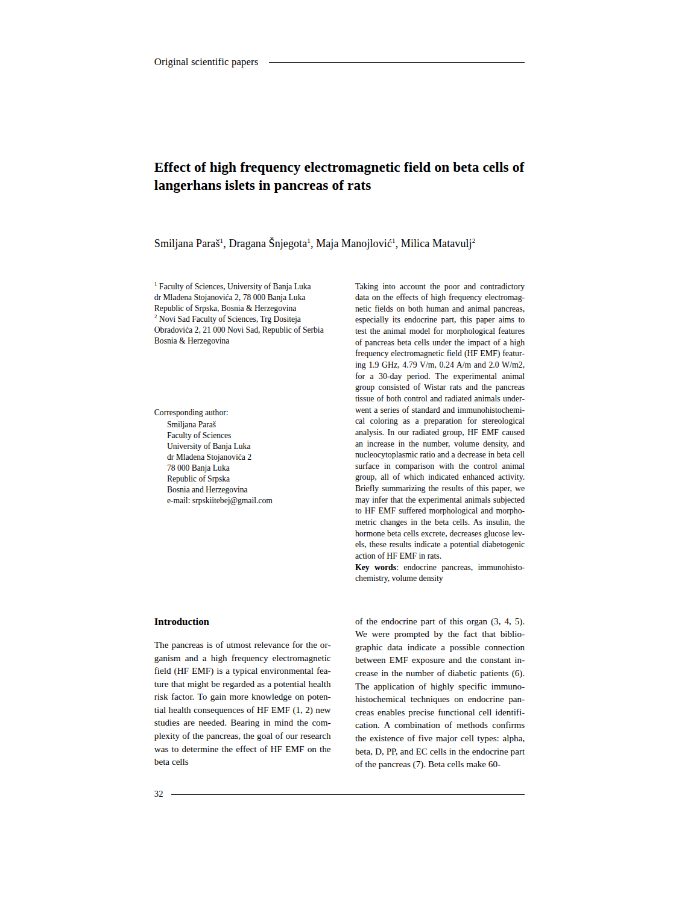Original scientific papers
Effect of high frequency electromagnetic field on beta cells of langerhans islets in pancreas of rats
Smiljana Paraš1, Dragana Šnjegota1, Maja Manojlović1, Milica Matavulj2
1 Faculty of Sciences, University of Banja Luka
dr Mladena Stojanovića 2, 78 000 Banja Luka
Republic of Srpska, Bosnia & Herzegovina
2 Novi Sad Faculty of Sciences, Trg Dositeja
Obradovića 2, 21 000 Novi Sad, Republic of Serbia
Bosnia & Herzegovina
Corresponding author:
Smiljana Paraš
Faculty of Sciences
University of Banja Luka
dr Mladena Stojanovića 2
78 000 Banja Luka
Republic of Srpska
Bosnia and Herzegovina
e-mail: srpskiitebej@gmail.com
Taking into account the poor and contradictory data on the effects of high frequency electromagnetic fields on both human and animal pancreas, especially its endocrine part, this paper aims to test the animal model for morphological features of pancreas beta cells under the impact of a high frequency electromagnetic field (HF EMF) featuring 1.9 GHz, 4.79 V/m, 0.24 A/m and 2.0 W/m2, for a 30-day period. The experimental animal group consisted of Wistar rats and the pancreas tissue of both control and radiated animals underwent a series of standard and immunohistochemical coloring as a preparation for stereological analysis. In our radiated group, HF EMF caused an increase in the number, volume density, and nucleocytoplasmic ratio and a decrease in beta cell surface in comparison with the control animal group, all of which indicated enhanced activity. Briefly summarizing the results of this paper, we may infer that the experimental animals subjected to HF EMF suffered morphological and morphometric changes in the beta cells. As insulin, the hormone beta cells excrete, decreases glucose levels, these results indicate a potential diabetogenic action of HF EMF in rats.
Key words: endocrine pancreas, immunohistochemistry, volume density
Introduction
The pancreas is of utmost relevance for the organism and a high frequency electromagnetic field (HF EMF) is a typical environmental feature that might be regarded as a potential health risk factor. To gain more knowledge on potential health consequences of HF EMF (1, 2) new studies are needed. Bearing in mind the complexity of the pancreas, the goal of our research was to determine the effect of HF EMF on the beta cells
of the endocrine part of this organ (3, 4, 5). We were prompted by the fact that bibliographic data indicate a possible connection between EMF exposure and the constant increase in the number of diabetic patients (6). The application of highly specific immunohistochemical techniques on endocrine pancreas enables precise functional cell identification. A combination of methods confirms the existence of five major cell types: alpha, beta, D, PP, and EC cells in the endocrine part of the pancreas (7). Beta cells make 60-
32